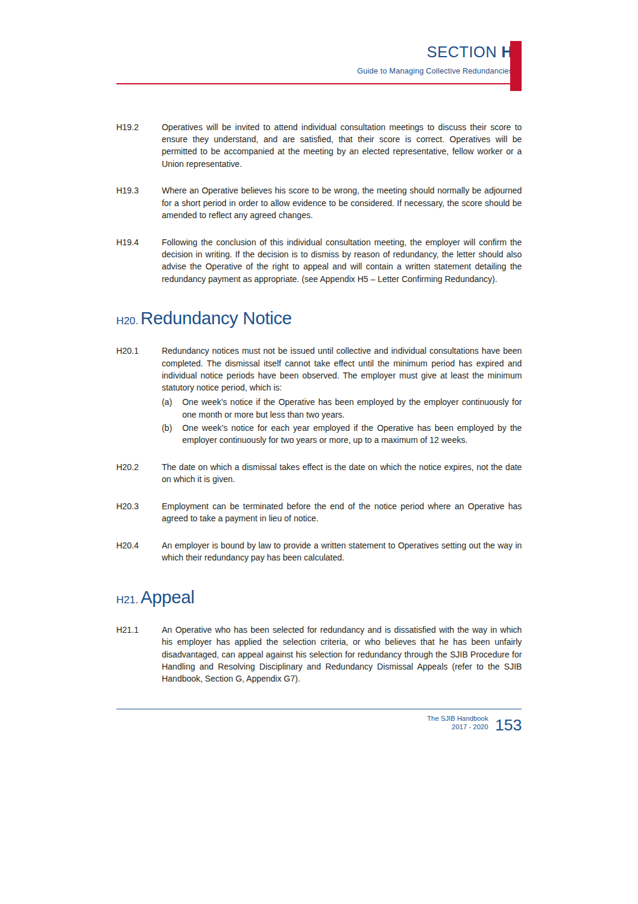SECTION H
Guide to Managing Collective Redundancies
H19.2
Operatives will be invited to attend individual consultation meetings to discuss their score to ensure they understand, and are satisfied, that their score is correct. Operatives will be permitted to be accompanied at the meeting by an elected representative, fellow worker or a Union representative.
H19.3
Where an Operative believes his score to be wrong, the meeting should normally be adjourned for a short period in order to allow evidence to be considered. If necessary, the score should be amended to reflect any agreed changes.
H19.4
Following the conclusion of this individual consultation meeting, the employer will confirm the decision in writing. If the decision is to dismiss by reason of redundancy, the letter should also advise the Operative of the right to appeal and will contain a written statement detailing the redundancy payment as appropriate. (see Appendix H5 – Letter Confirming Redundancy).
H20. Redundancy Notice
H20.1
Redundancy notices must not be issued until collective and individual consultations have been completed. The dismissal itself cannot take effect until the minimum period has expired and individual notice periods have been observed. The employer must give at least the minimum statutory notice period, which is:
(a)
One week’s notice if the Operative has been employed by the employer continuously for one month or more but less than two years.
(b)
One week’s notice for each year employed if the Operative has been employed by the employer continuously for two years or more, up to a maximum of 12 weeks.
H20.2
The date on which a dismissal takes effect is the date on which the notice expires, not the date on which it is given.
H20.3
Employment can be terminated before the end of the notice period where an Operative has agreed to take a payment in lieu of notice.
H20.4
An employer is bound by law to provide a written statement to Operatives setting out the way in which their redundancy pay has been calculated.
H21. Appeal
H21.1
An Operative who has been selected for redundancy and is dissatisfied with the way in which his employer has applied the selection criteria, or who believes that he has been unfairly disadvantaged, can appeal against his selection for redundancy through the SJIB Procedure for Handling and Resolving Disciplinary and Redundancy Dismissal Appeals (refer to the SJIB Handbook, Section G, Appendix G7).
The SJIB Handbook
2017 - 2020
153